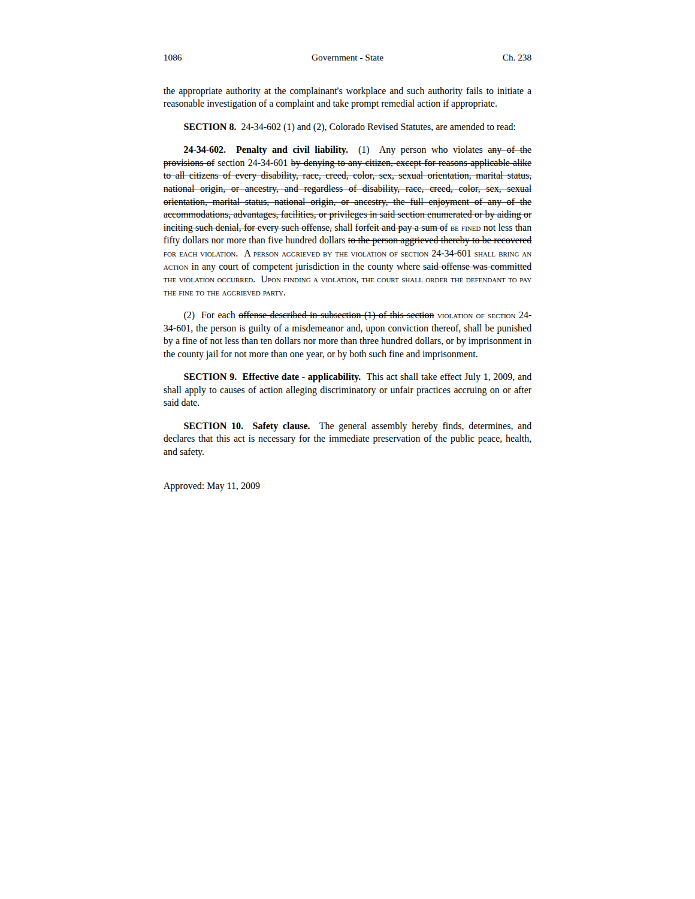1086
Government - State
Ch. 238
the appropriate authority at the complainant's workplace and such authority fails to initiate a reasonable investigation of a complaint and take prompt remedial action if appropriate.
SECTION 8. 24-34-602 (1) and (2), Colorado Revised Statutes, are amended to read:
24-34-602. Penalty and civil liability. (1) Any person who violates any of the provisions of section 24-34-601 by denying to any citizen, except for reasons applicable alike to all citizens of every disability, race, creed, color, sex, sexual orientation, marital status, national origin, or ancestry, and regardless of disability, race, creed, color, sex, sexual orientation, marital status, national origin, or ancestry, the full enjoyment of any of the accommodations, advantages, facilities, or privileges in said section enumerated or by aiding or inciting such denial, for every such offense, shall forfeit and pay a sum of be fined not less than fifty dollars nor more than five hundred dollars to the person aggrieved thereby to be recovered for each violation. A person aggrieved by the violation of section 24-34-601 shall bring an action in any court of competent jurisdiction in the county where said offense was committed the violation occurred. Upon finding a violation, the court shall order the defendant to pay the fine to the aggrieved party.
(2) For each offense described in subsection (1) of this section violation of section 24-34-601, the person is guilty of a misdemeanor and, upon conviction thereof, shall be punished by a fine of not less than ten dollars nor more than three hundred dollars, or by imprisonment in the county jail for not more than one year, or by both such fine and imprisonment.
SECTION 9. Effective date - applicability. This act shall take effect July 1, 2009, and shall apply to causes of action alleging discriminatory or unfair practices accruing on or after said date.
SECTION 10. Safety clause. The general assembly hereby finds, determines, and declares that this act is necessary for the immediate preservation of the public peace, health, and safety.
Approved: May 11, 2009